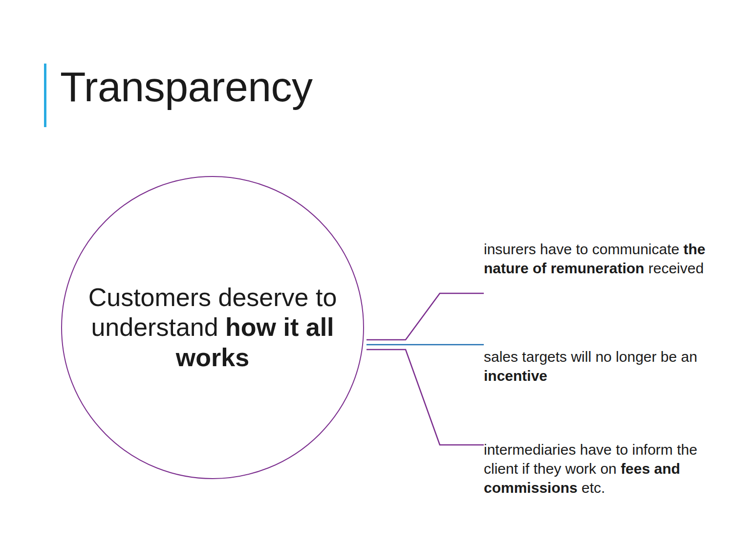Transparency
Customers deserve to understand how it all works
insurers have to communicate the nature of remuneration received
sales targets will no longer be an incentive
intermediaries have to inform the client if they work on fees and commissions etc.